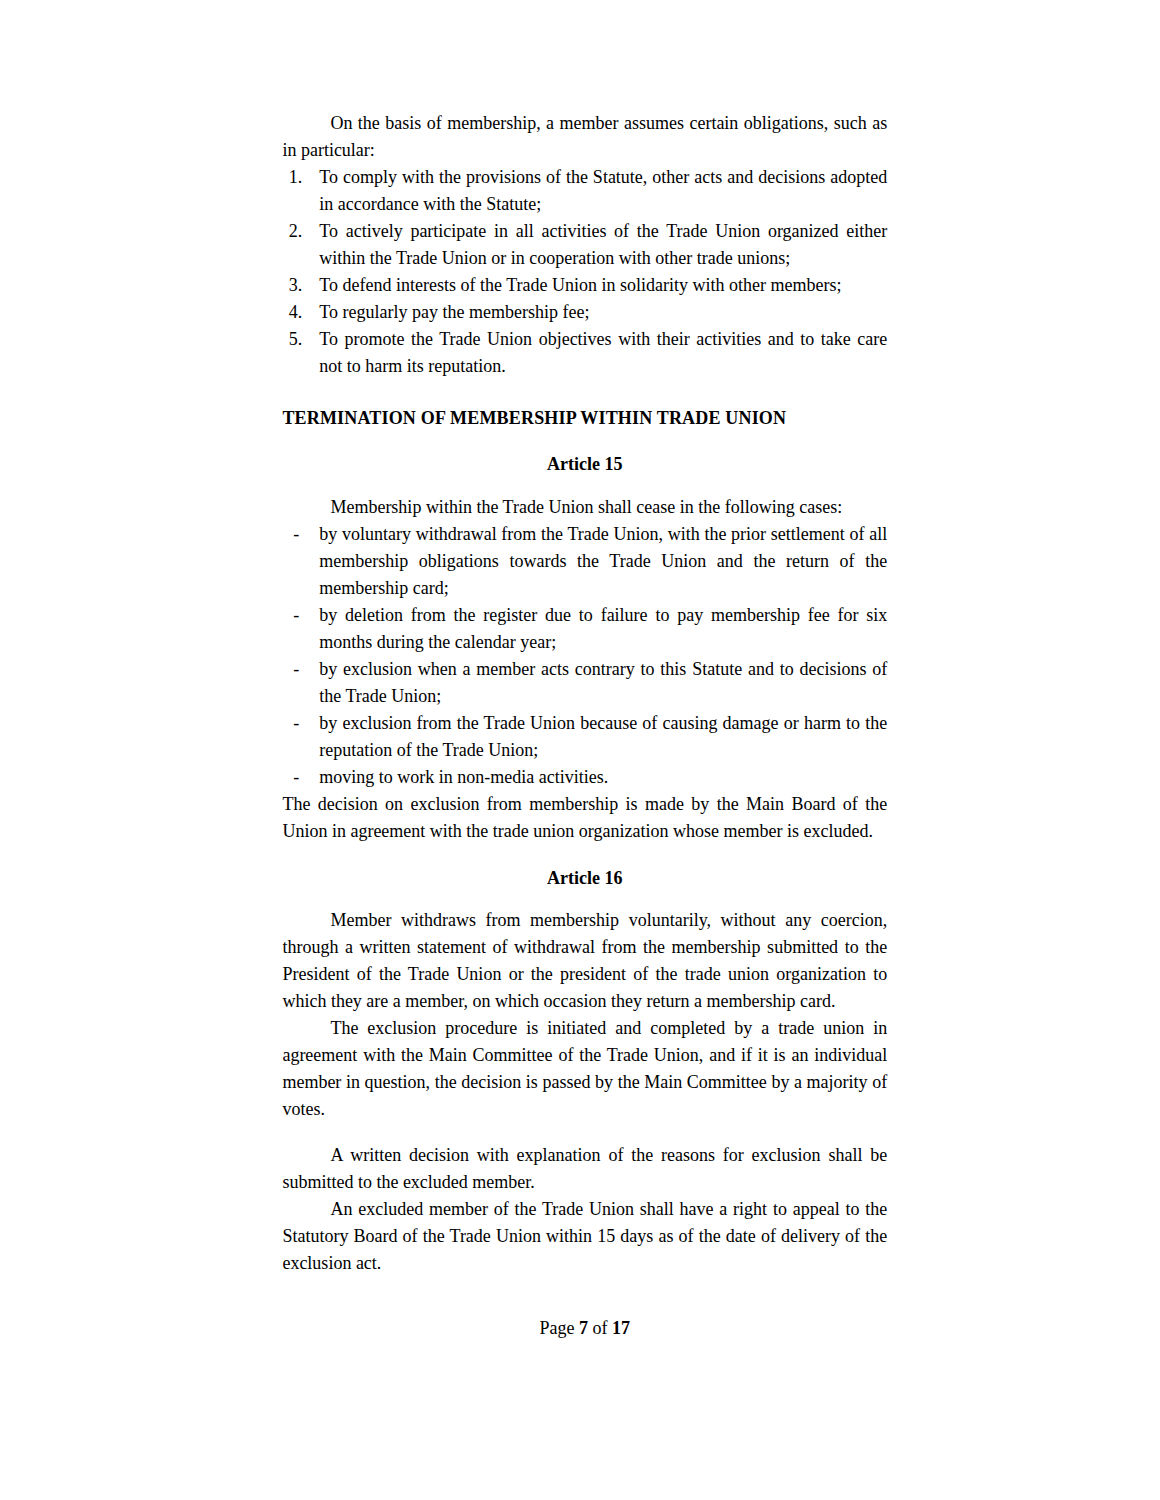On the basis of membership, a member assumes certain obligations, such as in particular:
To comply with the provisions of the Statute, other acts and decisions adopted in accordance with the Statute;
To actively participate in all activities of the Trade Union organized either within the Trade Union or in cooperation with other trade unions;
To defend interests of the Trade Union in solidarity with other members;
To regularly pay the membership fee;
To promote the Trade Union objectives with their activities and to take care not to harm its reputation.
TERMINATION OF MEMBERSHIP WITHIN TRADE UNION
Article 15
Membership within the Trade Union shall cease in the following cases:
by voluntary withdrawal from the Trade Union, with the prior settlement of all membership obligations towards the Trade Union and the return of the membership card;
by deletion from the register due to failure to pay membership fee for six months during the calendar year;
by exclusion when a member acts contrary to this Statute and to decisions of the Trade Union;
by exclusion from the Trade Union because of causing damage or harm to the reputation of the Trade Union;
moving to work in non-media activities.
The decision on exclusion from membership is made by the Main Board of the Union in agreement with the trade union organization whose member is excluded.
Article 16
Member withdraws from membership voluntarily, without any coercion, through a written statement of withdrawal from the membership submitted to the President of the Trade Union or the president of the trade union organization to which they are a member, on which occasion they return a membership card.
The exclusion procedure is initiated and completed by a trade union in agreement with the Main Committee of the Trade Union, and if it is an individual member in question, the decision is passed by the Main Committee by a majority of votes.
A written decision with explanation of the reasons for exclusion shall be submitted to the excluded member.
An excluded member of the Trade Union shall have a right to appeal to the Statutory Board of the Trade Union within 15 days as of the date of delivery of the exclusion act.
Page 7 of 17